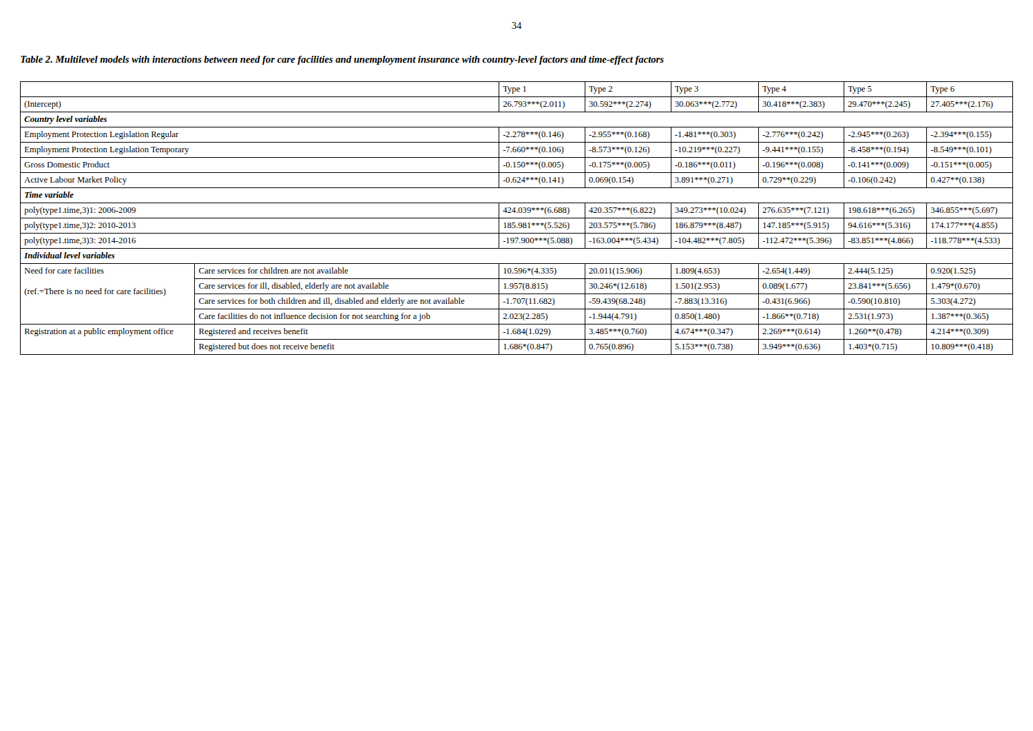34
Table 2. Multilevel models with interactions between need for care facilities and unemployment insurance with country-level factors and time-effect factors
| | Type 1 | Type 2 | Type 3 | Type 4 | Type 5 | Type 6 |
| --- | --- | --- | --- | --- | --- | --- |
| (Intercept) | 26.793***(2.011) | 30.592***(2.274) | 30.063***(2.772) | 30.418***(2.383) | 29.470***(2.245) | 27.405***(2.176) |
| Country level variables |
| Employment Protection Legislation Regular | -2.278***(0.146) | -2.955***(0.168) | -1.481***(0.303) | -2.776***(0.242) | -2.945***(0.263) | -2.394***(0.155) |
| Employment Protection Legislation Temporary | -7.660***(0.106) | -8.573***(0.126) | -10.219***(0.227) | -9.441***(0.155) | -8.458***(0.194) | -8.549***(0.101) |
| Gross Domestic Product | -0.150***(0.005) | -0.175***(0.005) | -0.186***(0.011) | -0.196***(0.008) | -0.141***(0.009) | -0.151***(0.005) |
| Active Labour Market Policy | -0.624***(0.141) | 0.069(0.154) | 3.891***(0.271) | 0.729**(0.229) | -0.106(0.242) | 0.427**(0.138) |
| Time variable |
| poly(type1.time,3)1: 2006-2009 | 424.039***(6.688) | 420.357***(6.822) | 349.273***(10.024) | 276.635***(7.121) | 198.618***(6.265) | 346.855***(5.697) |
| poly(type1.time,3)2: 2010-2013 | 185.981***(5.526) | 203.575***(5.786) | 186.879***(8.487) | 147.185***(5.915) | 94.616***(5.316) | 174.177***(4.855) |
| poly(type1.time,3)3: 2014-2016 | -197.900***(5.088) | -163.004***(5.434) | -104.482***(7.805) | -112.472***(5.396) | -83.851***(4.866) | -118.778***(4.533) |
| Individual level variables |
| Need for care facilities (ref.=There is no need for care facilities) | Care services for children are not available | 10.596*(4.335) | 20.011(15.906) | 1.809(4.653) | -2.654(1.449) | 2.444(5.125) | 0.920(1.525) |
| Care services for ill, disabled, elderly are not available | 1.957(8.815) | 30.246*(12.618) | 1.501(2.953) | 0.089(1.677) | 23.841***(5.656) | 1.479*(0.670) |
| Care services for both children and ill, disabled and elderly are not available | -1.707(11.682) | -59.439(68.248) | -7.883(13.316) | -0.431(6.966) | -0.590(10.810) | 5.303(4.272) |
| Care facilities do not influence decision for not searching for a job | 2.023(2.285) | -1.944(4.791) | 0.850(1.480) | -1.866**(0.718) | 2.531(1.973) | 1.387***(0.365) |
| Registration at a public employment office | Registered and receives benefit | -1.684(1.029) | 3.485***(0.760) | 4.674***(0.347) | 2.269***(0.614) | 1.260**(0.478) | 4.214***(0.309) |
| Registered but does not receive benefit | 1.686*(0.847) | 0.765(0.896) | 5.153***(0.738) | 3.949***(0.636) | 1.403*(0.715) | 10.809***(0.418) |